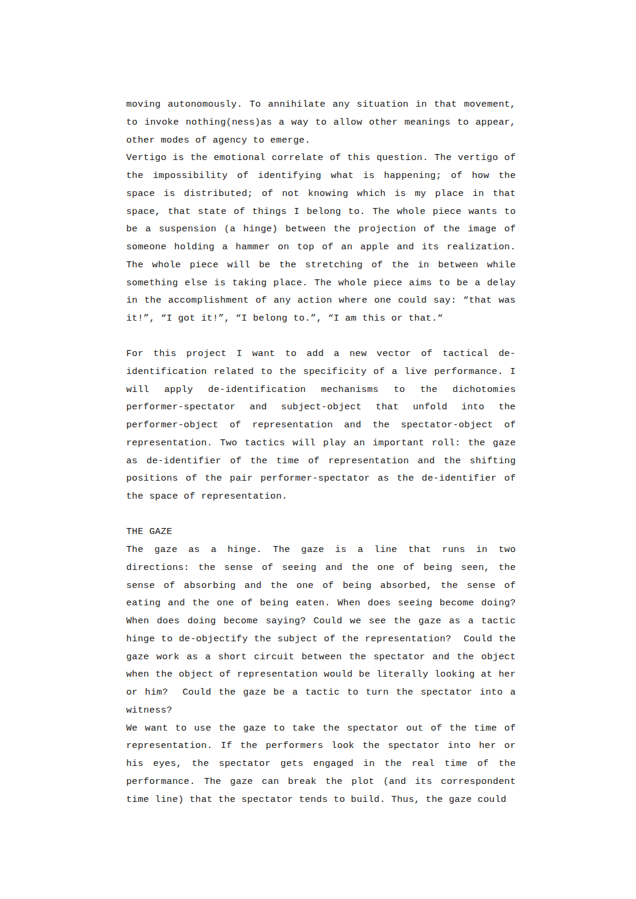moving autonomously. To annihilate any situation in that movement, to invoke nothing(ness)as a way to allow other meanings to appear, other modes of agency to emerge.
Vertigo is the emotional correlate of this question. The vertigo of the impossibility of identifying what is happening; of how the space is distributed; of not knowing which is my place in that space, that state of things I belong to. The whole piece wants to be a suspension (a hinge) between the projection of the image of someone holding a hammer on top of an apple and its realization. The whole piece will be the stretching of the in between while something else is taking place. The whole piece aims to be a delay in the accomplishment of any action where one could say: “that was it!”, “I got it!”, “I belong to.”, “I am this or that.“
For this project I want to add a new vector of tactical de-identification related to the specificity of a live performance. I will apply de-identification mechanisms to the dichotomies performer-spectator and subject-object that unfold into the performer-object of representation and the spectator-object of representation. Two tactics will play an important roll: the gaze as de-identifier of the time of representation and the shifting positions of the pair performer-spectator as the de-identifier of the space of representation.
THE GAZE
The gaze as a hinge. The gaze is a line that runs in two directions: the sense of seeing and the one of being seen, the sense of absorbing and the one of being absorbed, the sense of eating and the one of being eaten. When does seeing become doing? When does doing become saying? Could we see the gaze as a tactic hinge to de-objectify the subject of the representation? Could the gaze work as a short circuit between the spectator and the object when the object of representation would be literally looking at her or him? Could the gaze be a tactic to turn the spectator into a witness?
We want to use the gaze to take the spectator out of the time of representation. If the performers look the spectator into her or his eyes, the spectator gets engaged in the real time of the performance. The gaze can break the plot (and its correspondent time line) that the spectator tends to build. Thus, the gaze could